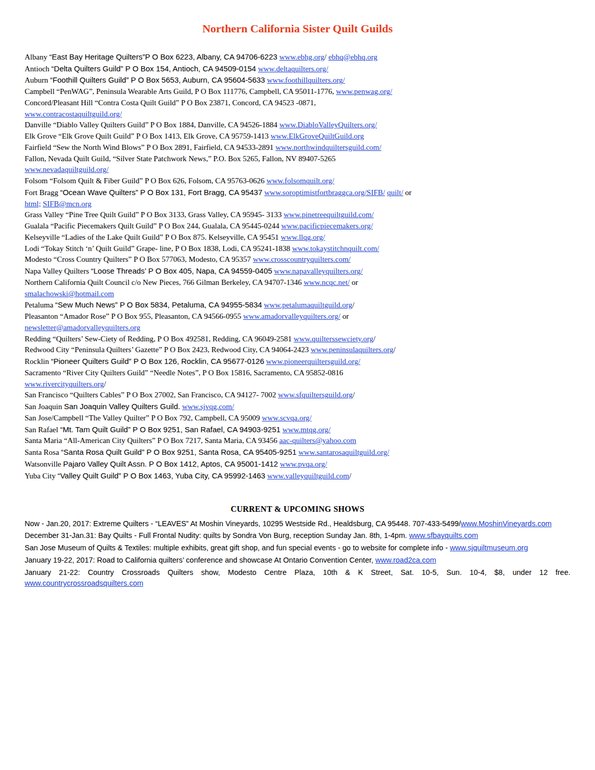Northern California Sister Quilt Guilds
Albany “East Bay Heritage Quilters”P O Box 6223, Albany, CA 94706-6223 www.ebhg.org/ ebhq@ebhq.org
Antioch “Delta Quilters Guild” P O Box 154, Antioch, CA 94509-0154 www.deltaquilters.org/
Auburn “Foothill Quilters Guild” P O Box 5653, Auburn, CA 95604-5633 www.foothillquilters.org/
Campbell “PenWAG”, Peninsula Wearable Arts Guild, P O Box 111776, Campbell, CA 95011-1776, www.penwag.org/
Concord/Pleasant Hill “Contra Costa Quilt Guild” P O Box 23871, Concord, CA 94523 -0871,
www.contracostaquiltguild.org/
Danville “Diablo Valley Quilters Guild” P O Box 1884, Danville, CA 94526-1884 www.DiabloValleyQuilters.org/
Elk Grove “Elk Grove Quilt Guild” P O Box 1413, Elk Grove, CA 95759-1413 www.ElkGroveQuiltGuild.org
Fairfield “Sew the North Wind Blows” P O Box 2891, Fairfield, CA 94533-2891 www.northwindquiltersguild.com/
Fallon, Nevada Quilt Guild, “Silver State Patchwork News,” P.O. Box 5265, Fallon, NV 89407-5265
www.nevadaquiltguild.org/
Folsom “Folsom Quilt & Fiber Guild” P O Box 626, Folsom, CA 95763-0626 www.folsomquilt.org/
Fort Bragg “Ocean Wave Quilters” P O Box 131, Fort Bragg, CA 95437 www.soroptimistfortbraggca.org/SIFB/ quilt/ or
html; SIFB@mcn.org
Grass Valley “Pine Tree Quilt Guild” P O Box 3133, Grass Valley, CA 95945- 3133 www.pinetreequiltguild.com/
Gualala “Pacific Piecemakers Quilt Guild” P O Box 244, Gualala, CA 95445-0244 www.pacificpiecemakers.org/
Kelseyville “Ladies of the Lake Quilt Guild” P O Box 875. Kelseyville, CA 95451 www.llqg.org/
Lodi “Tokay Stitch ‘n’ Quilt Guild” Grape- line, P O Box 1838, Lodi, CA 95241-1838 www.tokaystitchnquilt.com/
Modesto “Cross Country Quilters” P O Box 577063, Modesto, CA 95357 www.crosscountryquilters.com/
Napa Valley Quilters “Loose Threads’ P O Box 405, Napa, CA 94559-0405 www.napavalleyquilters.org/
Northern California Quilt Council c/o New Pieces, 766 Gilman Berkeley, CA 94707-1346 www.ncqc.net/ or
smalachowski@hotmail.com
Petaluma “Sew Much News” P O Box 5834, Petaluma, CA 94955-5834 www.petalumaquiltguild.org/
Pleasanton “Amador Rose” P O Box 955, Pleasanton, CA 94566-0955 www.amadorvalleyquilters.org/ or
newsletter@amadorvalleyquilters.org
Redding “Quilters’ Sew-Ciety of Redding, P O Box 492581, Redding, CA 96049-2581 www.quilterssewciety.org/
Redwood City “Peninsula Quilters’ Gazette” P O Box 2423, Redwood City, CA 94064-2423 www.peninsulaquilters.org/
Rocklin “Pioneer Quilters Guild” P O Box 126, Rocklin, CA 95677-0126 www.pioneerquiltersguild.org/
Sacramento “River City Quilters Guild” “Needle Notes”, P O Box 15816, Sacramento, CA 95852-0816
www.rivercityquilters.org/
San Francisco “Quilters Cables” P O Box 27002, San Francisco, CA 94127- 7002 www.sfquiltersguild.org/
San Joaquin San Joaquin Valley Quilters Guild. www.sjvqg.com/
San Jose/Campbell “The Valley Quilter” P O Box 792, Campbell, CA 95009 www.scvqa.org/
San Rafael “Mt. Tam Quilt Guild” P O Box 9251, San Rafael, CA 94903-9251 www.mtqg.org/
Santa Maria “All-American City Quilters” P O Box 7217, Santa Maria, CA 93456 aac-quilters@yahoo.com
Santa Rosa “Santa Rosa Quilt Guild” P O Box 9251, Santa Rosa, CA 95405-9251 www.santarosaquiltguild.org/
Watsonville Pajaro Valley Quilt Assn. P O Box 1412, Aptos, CA 95001-1412 www.pvqa.org/
Yuba City “Valley Quilt Guild” P O Box 1463, Yuba City, CA 95992-1463 www.valleyquiltguild.com/
CURRENT & UPCOMING SHOWS
Now - Jan.20, 2017: Extreme Quilters - “LEAVES” At Moshin Vineyards, 10295 Westside Rd., Healdsburg, CA 95448. 707-433-5499/www.MoshinVineyards.com
December 31-Jan.31: Bay Quilts - Full Frontal Nudity: quilts by Sondra Von Burg, reception Sunday Jan. 8th, 1-4pm. www.sfbayquilts.com
San Jose Museum of Quilts & Textiles: multiple exhibits, great gift shop, and fun special events - go to website for complete info - www.sjquiltmuseum.org
January 19-22, 2017: Road to California quilters’ conference and showcase At Ontario Convention Center, www.road2ca.com
January 21-22: Country Crossroads Quilters show, Modesto Centre Plaza, 10th & K Street, Sat. 10-5, Sun. 10-4, $8, under 12 free. www.countrycrossroadsquilters.com